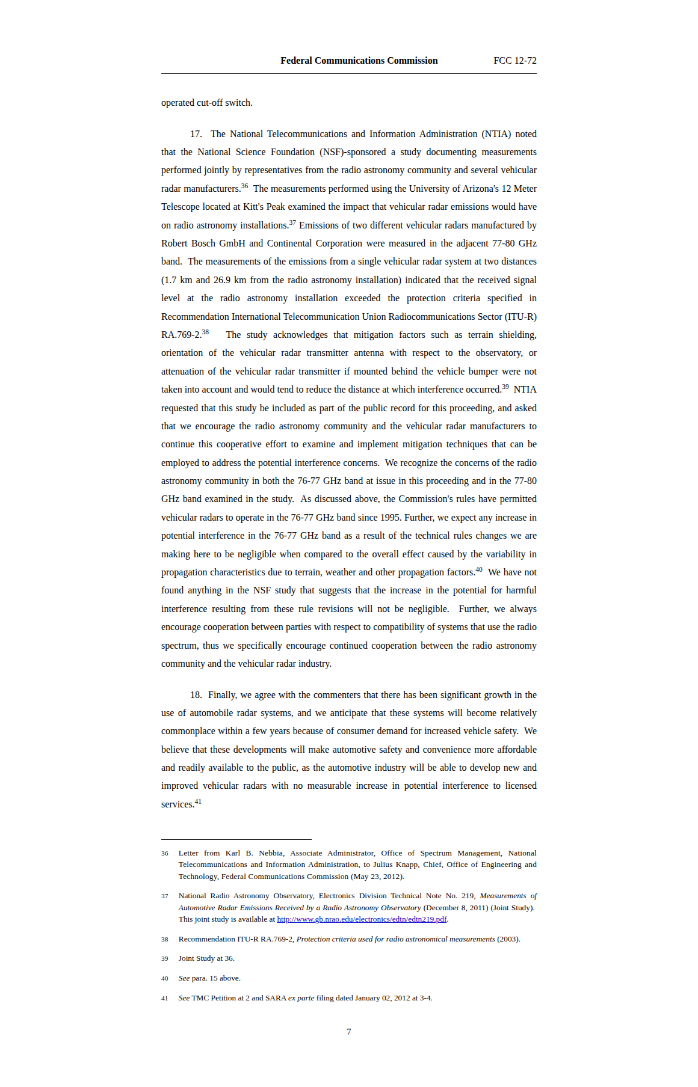Federal Communications Commission
FCC 12-72
operated cut-off switch.
17. The National Telecommunications and Information Administration (NTIA) noted that the National Science Foundation (NSF)-sponsored a study documenting measurements performed jointly by representatives from the radio astronomy community and several vehicular radar manufacturers.36 The measurements performed using the University of Arizona's 12 Meter Telescope located at Kitt's Peak examined the impact that vehicular radar emissions would have on radio astronomy installations.37 Emissions of two different vehicular radars manufactured by Robert Bosch GmbH and Continental Corporation were measured in the adjacent 77-80 GHz band. The measurements of the emissions from a single vehicular radar system at two distances (1.7 km and 26.9 km from the radio astronomy installation) indicated that the received signal level at the radio astronomy installation exceeded the protection criteria specified in Recommendation International Telecommunication Union Radiocommunications Sector (ITU-R) RA.769-2.38 The study acknowledges that mitigation factors such as terrain shielding, orientation of the vehicular radar transmitter antenna with respect to the observatory, or attenuation of the vehicular radar transmitter if mounted behind the vehicle bumper were not taken into account and would tend to reduce the distance at which interference occurred.39 NTIA requested that this study be included as part of the public record for this proceeding, and asked that we encourage the radio astronomy community and the vehicular radar manufacturers to continue this cooperative effort to examine and implement mitigation techniques that can be employed to address the potential interference concerns. We recognize the concerns of the radio astronomy community in both the 76-77 GHz band at issue in this proceeding and in the 77-80 GHz band examined in the study. As discussed above, the Commission's rules have permitted vehicular radars to operate in the 76-77 GHz band since 1995. Further, we expect any increase in potential interference in the 76-77 GHz band as a result of the technical rules changes we are making here to be negligible when compared to the overall effect caused by the variability in propagation characteristics due to terrain, weather and other propagation factors.40 We have not found anything in the NSF study that suggests that the increase in the potential for harmful interference resulting from these rule revisions will not be negligible. Further, we always encourage cooperation between parties with respect to compatibility of systems that use the radio spectrum, thus we specifically encourage continued cooperation between the radio astronomy community and the vehicular radar industry.
18. Finally, we agree with the commenters that there has been significant growth in the use of automobile radar systems, and we anticipate that these systems will become relatively commonplace within a few years because of consumer demand for increased vehicle safety. We believe that these developments will make automotive safety and convenience more affordable and readily available to the public, as the automotive industry will be able to develop new and improved vehicular radars with no measurable increase in potential interference to licensed services.41
36
Letter from Karl B. Nebbia, Associate Administrator, Office of Spectrum Management, National Telecommunications and Information Administration, to Julius Knapp, Chief, Office of Engineering and Technology, Federal Communications Commission (May 23, 2012).
37
National Radio Astronomy Observatory, Electronics Division Technical Note No. 219, Measurements of Automotive Radar Emissions Received by a Radio Astronomy Observatory (December 8, 2011) (Joint Study). This joint study is available at http://www.gb.nrao.edu/electronics/edtn/edtn219.pdf.
38
Recommendation ITU-R RA.769-2, Protection criteria used for radio astronomical measurements (2003).
39
Joint Study at 36.
40
See para. 15 above.
41
See TMC Petition at 2 and SARA ex parte filing dated January 02, 2012 at 3-4.
7